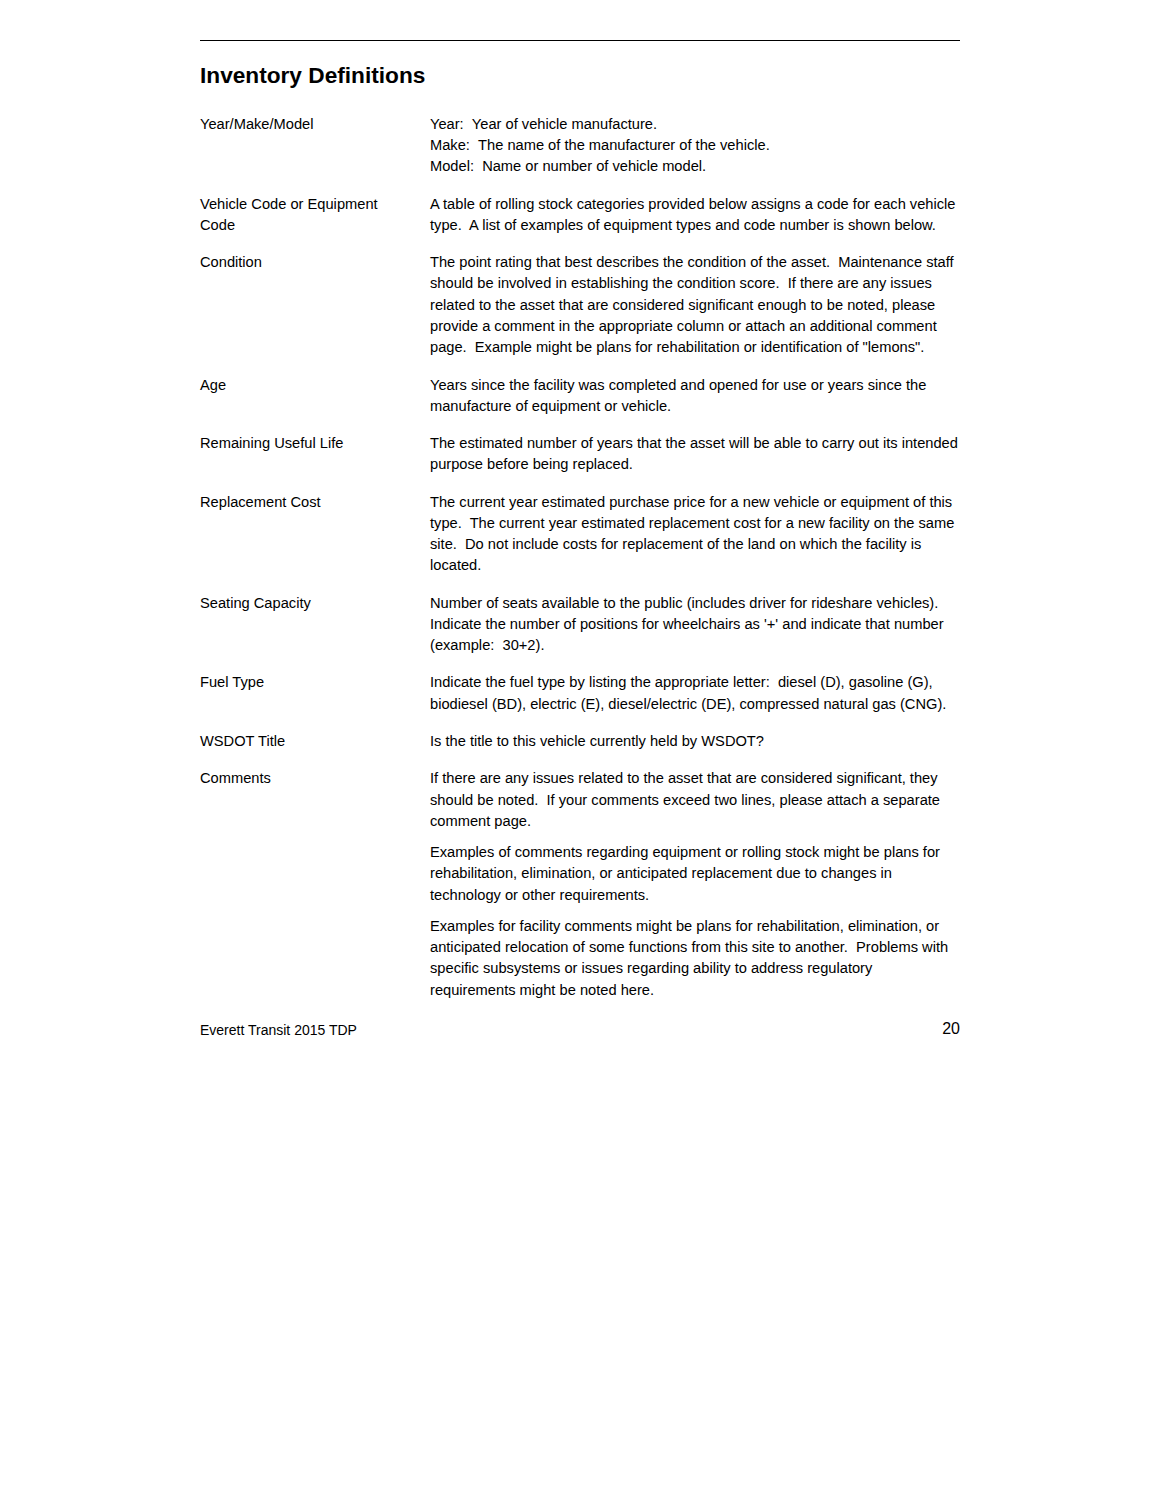Inventory Definitions
Year/Make/Model
Year: Year of vehicle manufacture. Make: The name of the manufacturer of the vehicle. Model: Name or number of vehicle model.
Vehicle Code or Equipment Code
A table of rolling stock categories provided below assigns a code for each vehicle type. A list of examples of equipment types and code number is shown below.
Condition
The point rating that best describes the condition of the asset. Maintenance staff should be involved in establishing the condition score. If there are any issues related to the asset that are considered significant enough to be noted, please provide a comment in the appropriate column or attach an additional comment page. Example might be plans for rehabilitation or identification of "lemons".
Age
Years since the facility was completed and opened for use or years since the manufacture of equipment or vehicle.
Remaining Useful Life
The estimated number of years that the asset will be able to carry out its intended purpose before being replaced.
Replacement Cost
The current year estimated purchase price for a new vehicle or equipment of this type. The current year estimated replacement cost for a new facility on the same site. Do not include costs for replacement of the land on which the facility is located.
Seating Capacity
Number of seats available to the public (includes driver for rideshare vehicles). Indicate the number of positions for wheelchairs as '+' and indicate that number (example: 30+2).
Fuel Type
Indicate the fuel type by listing the appropriate letter: diesel (D), gasoline (G), biodiesel (BD), electric (E), diesel/electric (DE), compressed natural gas (CNG).
WSDOT Title
Is the title to this vehicle currently held by WSDOT?
Comments
If there are any issues related to the asset that are considered significant, they should be noted. If your comments exceed two lines, please attach a separate comment page.
Examples of comments regarding equipment or rolling stock might be plans for rehabilitation, elimination, or anticipated replacement due to changes in technology or other requirements.
Examples for facility comments might be plans for rehabilitation, elimination, or anticipated relocation of some functions from this site to another. Problems with specific subsystems or issues regarding ability to address regulatory requirements might be noted here.
Everett Transit 2015 TDP
20